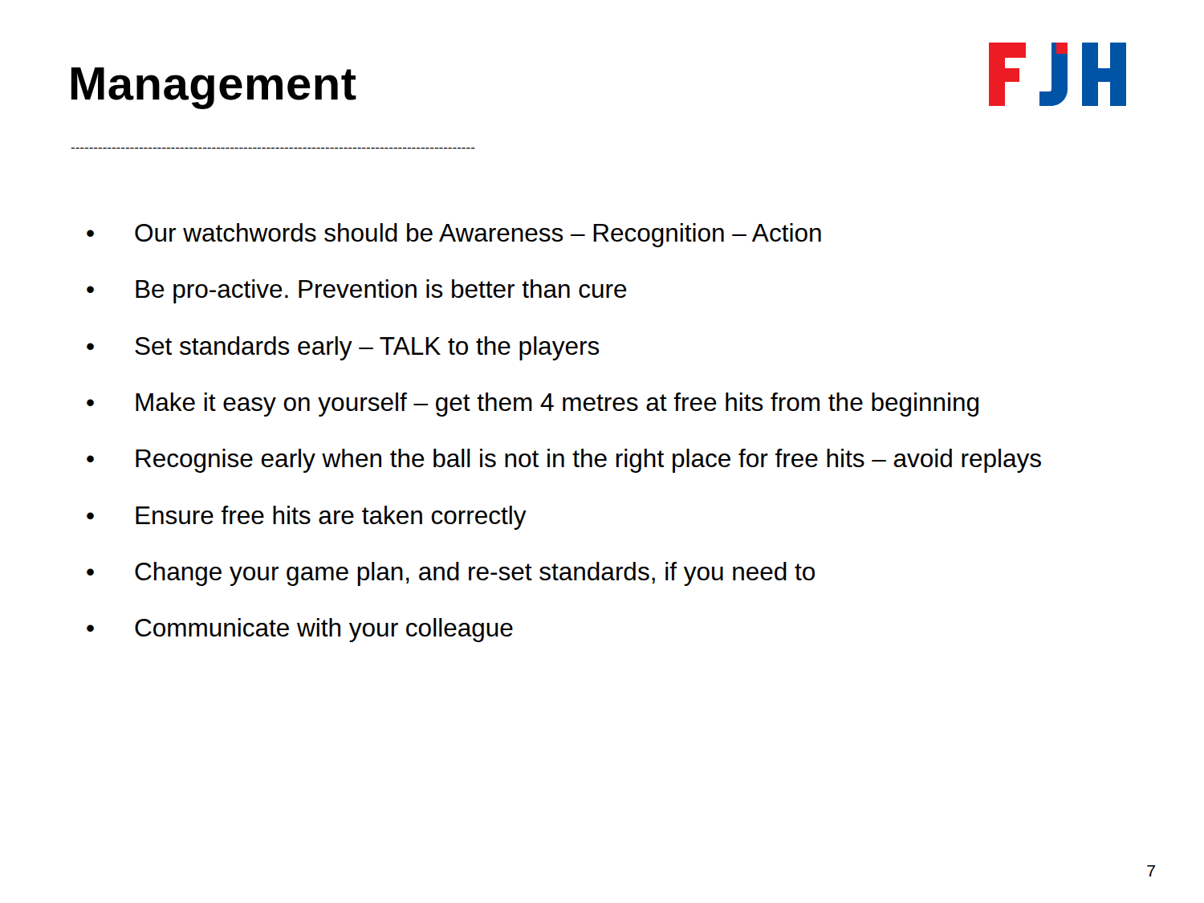Management
-----------------------------------------------------------------------------------------
Our watchwords should be Awareness – Recognition – Action
Be pro-active. Prevention is better than cure
Set standards early – TALK to the players
Make it easy on yourself – get them 4 metres at free hits from the beginning
Recognise early when the ball is not in the right place for free hits – avoid replays
Ensure free hits are taken correctly
Change your game plan, and re-set standards, if you need to
Communicate with your colleague
7